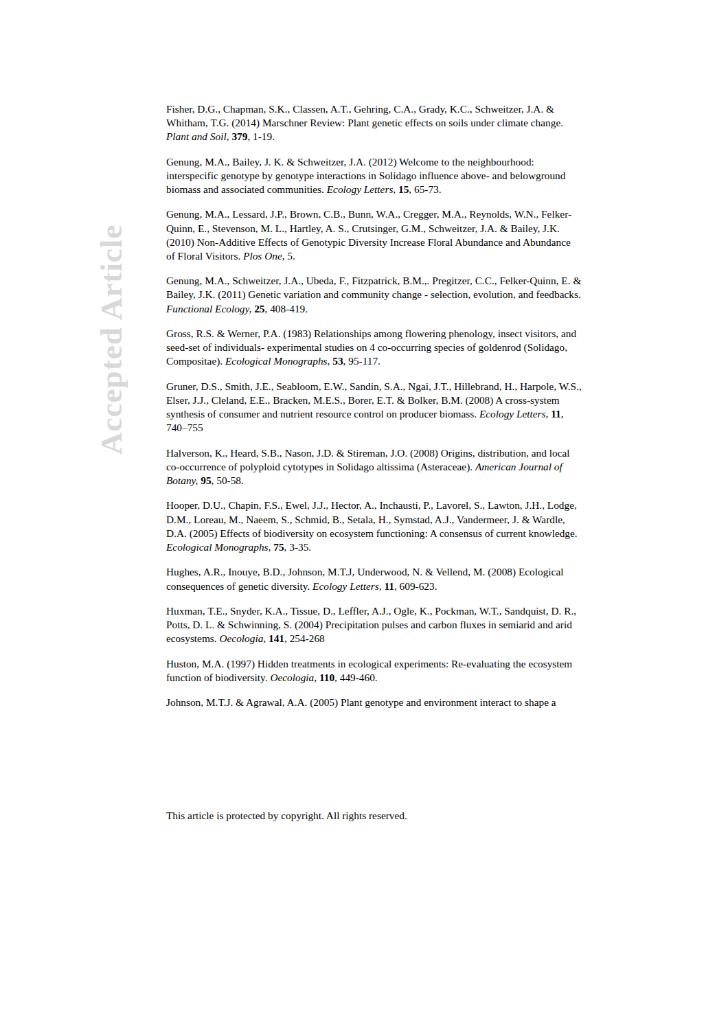Accepted Article
Fisher, D.G., Chapman, S.K., Classen, A.T., Gehring, C.A., Grady, K.C., Schweitzer, J.A. & Whitham, T.G. (2014) Marschner Review: Plant genetic effects on soils under climate change. Plant and Soil, 379, 1-19.
Genung, M.A., Bailey, J. K. & Schweitzer, J.A. (2012) Welcome to the neighbourhood: interspecific genotype by genotype interactions in Solidago influence above- and belowground biomass and associated communities. Ecology Letters, 15, 65-73.
Genung, M.A., Lessard, J.P., Brown, C.B., Bunn, W.A., Cregger, M.A., Reynolds, W.N., Felker-Quinn, E., Stevenson, M. L., Hartley, A. S., Crutsinger, G.M., Schweitzer, J.A. & Bailey, J.K. (2010) Non-Additive Effects of Genotypic Diversity Increase Floral Abundance and Abundance of Floral Visitors. Plos One, 5.
Genung, M.A., Schweitzer, J.A., Ubeda, F., Fitzpatrick, B.M.,. Pregitzer, C.C., Felker-Quinn, E. & Bailey, J.K. (2011) Genetic variation and community change - selection, evolution, and feedbacks. Functional Ecology, 25, 408-419.
Gross, R.S. & Werner, P.A. (1983) Relationships among flowering phenology, insect visitors, and seed-set of individuals- experimental studies on 4 co-occurring species of goldenrod (Solidago, Compositae). Ecological Monographs, 53, 95-117.
Gruner, D.S., Smith, J.E., Seabloom, E.W., Sandin, S.A., Ngai, J.T., Hillebrand, H., Harpole, W.S., Elser, J.J., Cleland, E.E., Bracken, M.E.S., Borer, E.T. & Bolker, B.M. (2008) A cross-system synthesis of consumer and nutrient resource control on producer biomass. Ecology Letters, 11, 740–755
Halverson, K., Heard, S.B., Nason, J.D. & Stireman, J.O. (2008) Origins, distribution, and local co-occurrence of polyploid cytotypes in Solidago altissima (Asteraceae). American Journal of Botany, 95, 50-58.
Hooper, D.U., Chapin, F.S., Ewel, J.J., Hector, A., Inchausti, P., Lavorel, S., Lawton, J.H., Lodge, D.M., Loreau, M., Naeem, S., Schmid, B., Setala, H., Symstad, A.J., Vandermeer, J. & Wardle, D.A. (2005) Effects of biodiversity on ecosystem functioning: A consensus of current knowledge. Ecological Monographs, 75, 3-35.
Hughes, A.R., Inouye, B.D., Johnson, M.T.J, Underwood, N. & Vellend, M. (2008) Ecological consequences of genetic diversity. Ecology Letters, 11, 609-623.
Huxman, T.E., Snyder, K.A., Tissue, D., Leffler, A.J., Ogle, K., Pockman, W.T., Sandquist, D. R., Potts, D. L. & Schwinning, S. (2004) Precipitation pulses and carbon fluxes in semiarid and arid ecosystems. Oecologia, 141, 254-268
Huston, M.A. (1997) Hidden treatments in ecological experiments: Re-evaluating the ecosystem function of biodiversity. Oecologia, 110, 449-460.
Johnson, M.T.J. & Agrawal, A.A. (2005) Plant genotype and environment interact to shape a
This article is protected by copyright. All rights reserved.